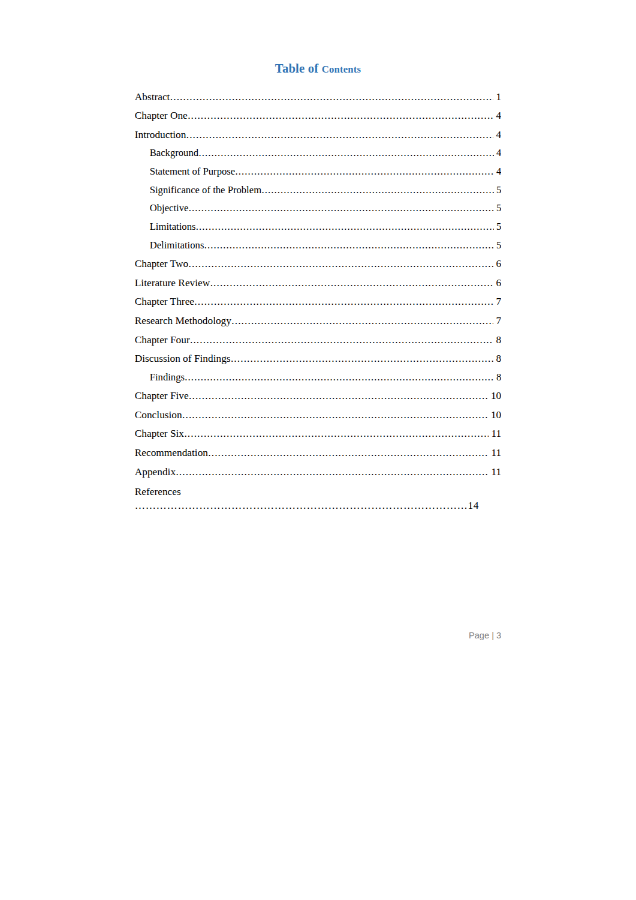Table of Contents
Abstract .................................................................................................................................. 1
Chapter One ............................................................................................................................. 4
Introduction .............................................................................................................................. 4
Background ......................................................................................................................... 4
Statement of Purpose ......................................................................................................... 4
Significance of the Problem .............................................................................................. 5
Objective ............................................................................................................................. 5
Limitations .......................................................................................................................... 5
Delimitations ..................................................................................................................... 5
Chapter Two ............................................................................................................................. 6
Literature Review ..................................................................................................................... 6
Chapter Three ........................................................................................................................... 7
Research Methodology ............................................................................................................. 7
Chapter Four ............................................................................................................................. 8
Discussion of Findings .............................................................................................................. 8
Findings .............................................................................................................................. 8
Chapter Five ........................................................................................................................... 10
Conclusion ............................................................................................................................. 10
Chapter Six ............................................................................................................................ 11
Recommendation ................................................................................................................... 11
Appendix ............................................................................................................................... 11
References
…………………………………………………………………………………14
Page | 3